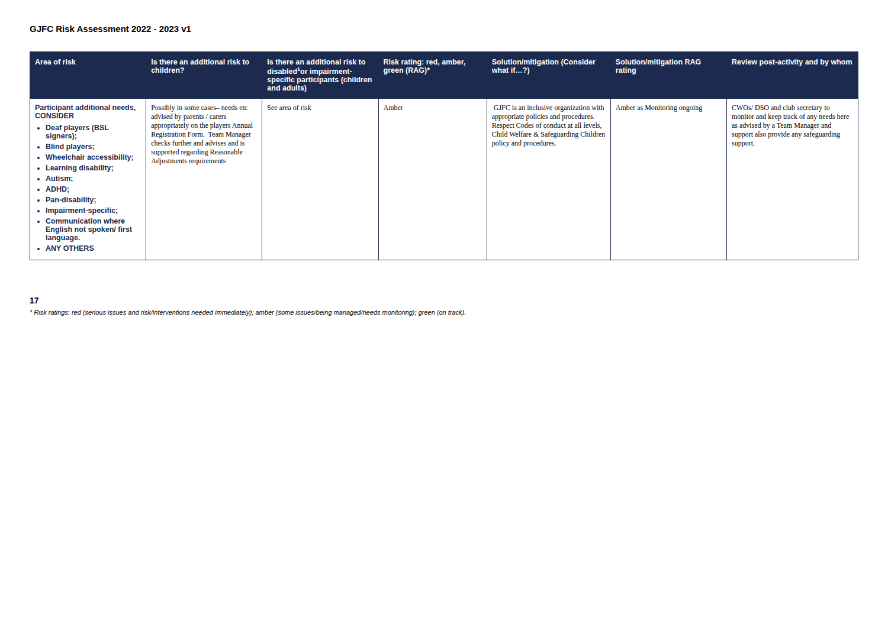GJFC Risk Assessment 2022 - 2023 v1
| Area of risk | Is there an additional risk to children? | Is there an additional risk to disabled 1 or impairment-specific participants (children and adults) | Risk rating: red, amber, green (RAG)* | Solution/mitigation (Consider what if…?) | Solution/mitigation RAG rating | Review post-activity and by whom |
| --- | --- | --- | --- | --- | --- | --- |
| Participant additional needs, CONSIDER Deaf players (BSL signers); Blind players; Wheelchair accessibility; Learning disability; Autism; ADHD; Pan-disability; Impairment-specific; Communication where English not spoken/ first language. ANY OTHERS | Possibly in some cases– needs etc advised by parents / carers appropriately on the players Annual Registration Form. Team Manager checks further and advises and is supported regarding Reasonable Adjustments requirements | See area of risk | Amber | GJFC is an inclusive organization with appropriate policies and procedures. Respect Codes of conduct at all levels, Child Welfare & Safeguarding Children policy and procedures. | Amber as Monitoring ongoing | CWOs/ DSO and club secretary to monitor and keep track of any needs here as advised by a Team Manager and support also provide any safeguarding support. |
17
* Risk ratings: red (serious issues and risk/interventions needed immediately); amber (some issues/being managed/needs monitoring); green (on track).